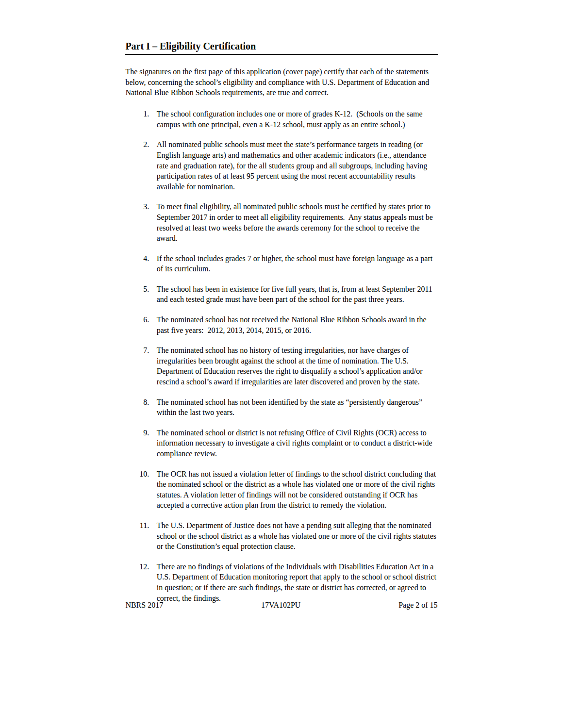Part I – Eligibility Certification
The signatures on the first page of this application (cover page) certify that each of the statements below, concerning the school’s eligibility and compliance with U.S. Department of Education and National Blue Ribbon Schools requirements, are true and correct.
The school configuration includes one or more of grades K-12. (Schools on the same campus with one principal, even a K-12 school, must apply as an entire school.)
All nominated public schools must meet the state’s performance targets in reading (or English language arts) and mathematics and other academic indicators (i.e., attendance rate and graduation rate), for the all students group and all subgroups, including having participation rates of at least 95 percent using the most recent accountability results available for nomination.
To meet final eligibility, all nominated public schools must be certified by states prior to September 2017 in order to meet all eligibility requirements. Any status appeals must be resolved at least two weeks before the awards ceremony for the school to receive the award.
If the school includes grades 7 or higher, the school must have foreign language as a part of its curriculum.
The school has been in existence for five full years, that is, from at least September 2011 and each tested grade must have been part of the school for the past three years.
The nominated school has not received the National Blue Ribbon Schools award in the past five years: 2012, 2013, 2014, 2015, or 2016.
The nominated school has no history of testing irregularities, nor have charges of irregularities been brought against the school at the time of nomination. The U.S. Department of Education reserves the right to disqualify a school’s application and/or rescind a school’s award if irregularities are later discovered and proven by the state.
The nominated school has not been identified by the state as “persistently dangerous” within the last two years.
The nominated school or district is not refusing Office of Civil Rights (OCR) access to information necessary to investigate a civil rights complaint or to conduct a district-wide compliance review.
The OCR has not issued a violation letter of findings to the school district concluding that the nominated school or the district as a whole has violated one or more of the civil rights statutes. A violation letter of findings will not be considered outstanding if OCR has accepted a corrective action plan from the district to remedy the violation.
The U.S. Department of Justice does not have a pending suit alleging that the nominated school or the school district as a whole has violated one or more of the civil rights statutes or the Constitution’s equal protection clause.
There are no findings of violations of the Individuals with Disabilities Education Act in a U.S. Department of Education monitoring report that apply to the school or school district in question; or if there are such findings, the state or district has corrected, or agreed to correct, the findings.
NBRS 2017 17VA102PU Page 2 of 15